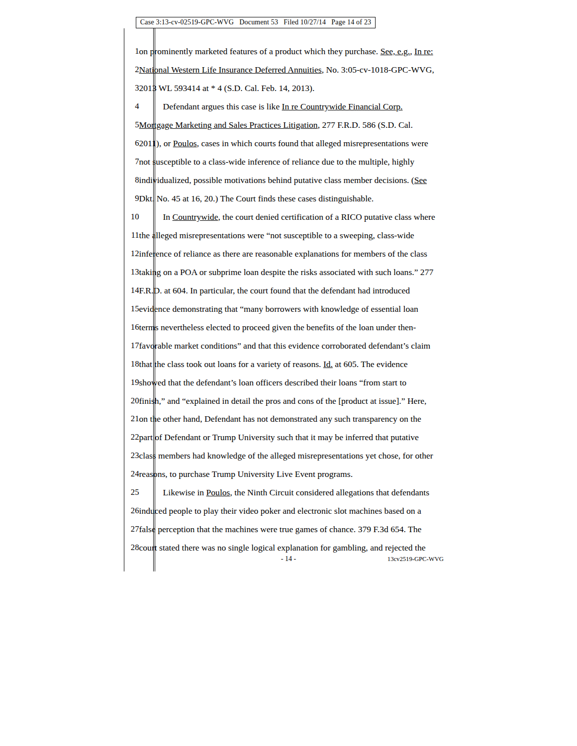Case 3:13-cv-02519-GPC-WVG Document 53 Filed 10/27/14 Page 14 of 23
| 1 | on prominently marketed features of a product which they purchase. See, e.g. , In re: |
| 2 | National Western Life Insurance Deferred Annuities , No. 3:05-cv-1018-GPC-WVG, |
| 3 | 2013 WL 593414 at * 4 (S.D. Cal. Feb. 14, 2013). |
| 4 | Defendant argues this case is like In re Countrywide Financial Corp. |
| 5 | Mortgage Marketing and Sales Practices Litigation , 277 F.R.D. 586 (S.D. Cal. |
| 6 | 2011), or Poulos , cases in which courts found that alleged misrepresentations were |
| 7 | not susceptible to a class-wide inference of reliance due to the multiple, highly |
| 8 | individualized, possible motivations behind putative class member decisions. ( See |
| 9 | Dkt. No. 45 at 16, 20.) The Court finds these cases distinguishable. |
| 10 | In Countrywide , the court denied certification of a RICO putative class where |
| 11 | the alleged misrepresentations were “not susceptible to a sweeping, class-wide |
| 12 | inference of reliance as there are reasonable explanations for members of the class |
| 13 | taking on a POA or subprime loan despite the risks associated with such loans.” 277 |
| 14 | F.R.D. at 604. In particular, the court found that the defendant had introduced |
| 15 | evidence demonstrating that “many borrowers with knowledge of essential loan |
| 16 | terms nevertheless elected to proceed given the benefits of the loan under then- |
| 17 | favorable market conditions” and that this evidence corroborated defendant’s claim |
| 18 | that the class took out loans for a variety of reasons. Id. at 605. The evidence |
| 19 | showed that the defendant’s loan officers described their loans “from start to |
| 20 | finish,” and “explained in detail the pros and cons of the [product at issue].” Here, |
| 21 | on the other hand, Defendant has not demonstrated any such transparency on the |
| 22 | part of Defendant or Trump University such that it may be inferred that putative |
| 23 | class members had knowledge of the alleged misrepresentations yet chose, for other |
| 24 | reasons, to purchase Trump University Live Event programs. |
| 25 | Likewise in Poulos , the Ninth Circuit considered allegations that defendants |
| 26 | induced people to play their video poker and electronic slot machines based on a |
| 27 | false perception that the machines were true games of chance. 379 F.3d 654. The |
| 28 | court stated there was no single logical explanation for gambling, and rejected the |
- 14 - 13cv2519-GPC-WVG